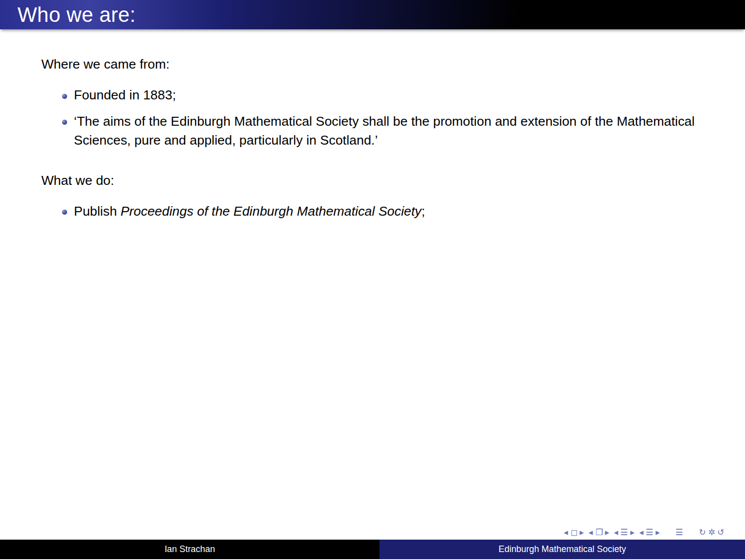Who we are:
Where we came from:
Founded in 1883;
‘The aims of the Edinburgh Mathematical Society shall be the promotion and extension of the Mathematical Sciences, pure and applied, particularly in Scotland.’
What we do:
Publish Proceedings of the Edinburgh Mathematical Society;
◂◻▸ ◂❐▸ ◂☰▸ ◂☰▸ ☰ ↻✲↺
Ian Strachan
Edinburgh Mathematical Society